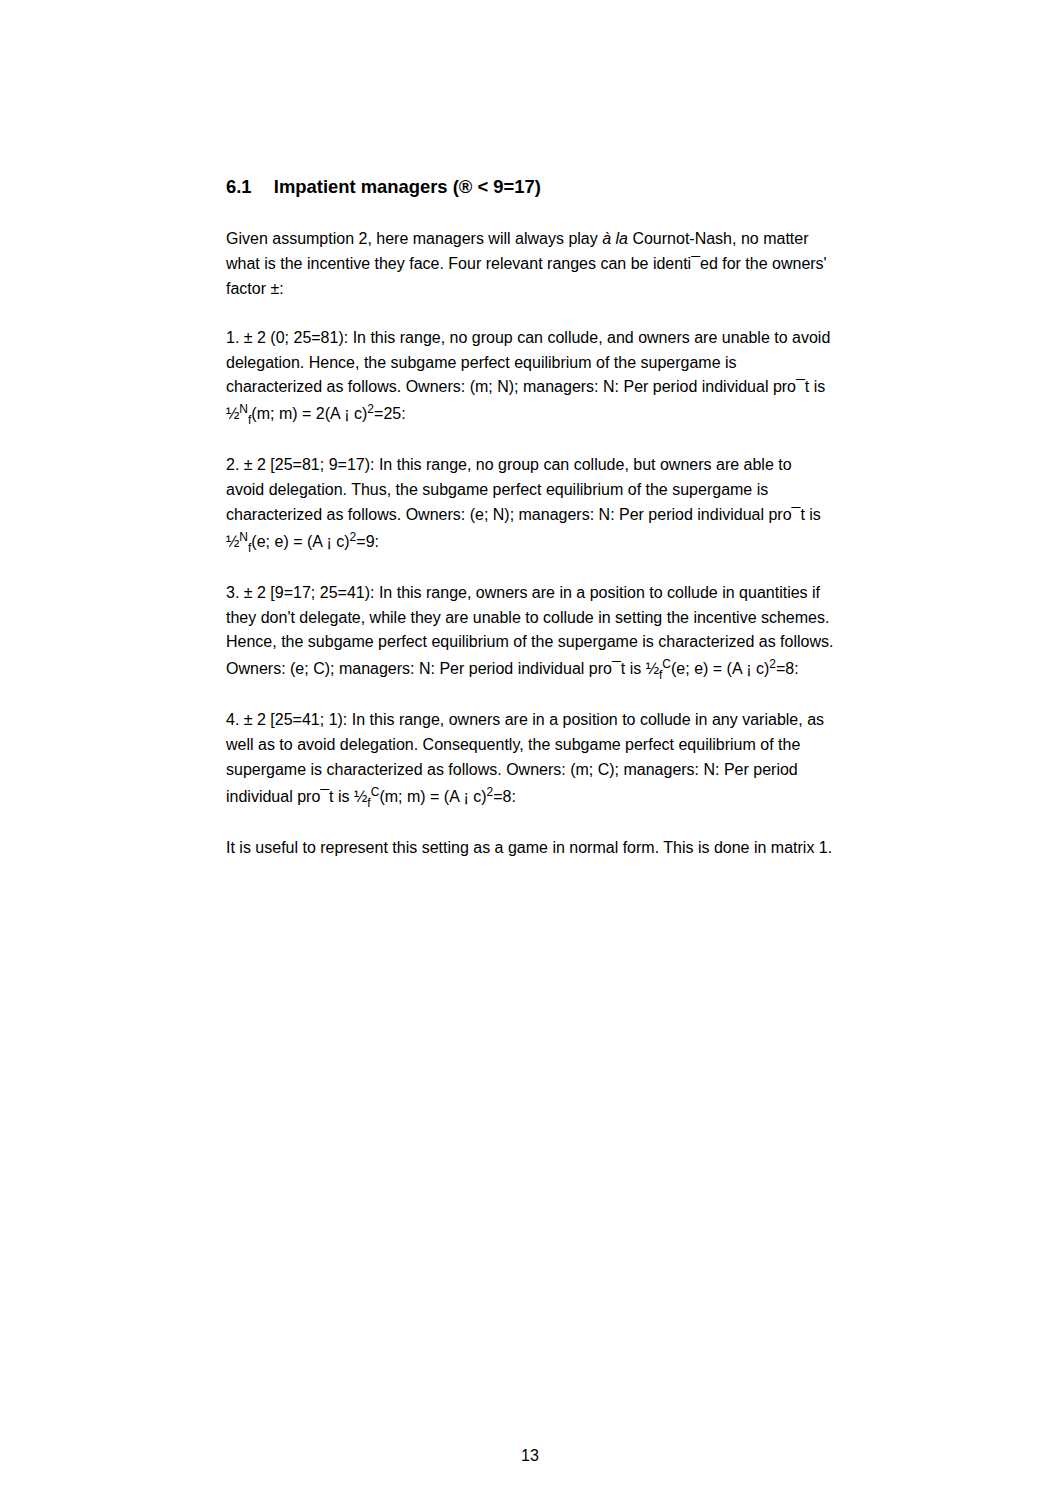6.1 Impatient managers (® < 9=17)
Given assumption 2, here managers will always play à la Cournot-Nash, no matter what is the incentive they face. Four relevant ranges can be identi¯ed for the owners' factor ±:
1. ± 2 (0; 25=81): In this range, no group can collude, and owners are unable to avoid delegation. Hence, the subgame perfect equilibrium of the supergame is characterized as follows. Owners: (m; N); managers: N: Per period individual pro¯t is ½Nf(m; m) = 2(A ¡ c)2=25:
2. ± 2 [25=81; 9=17): In this range, no group can collude, but owners are able to avoid delegation. Thus, the subgame perfect equilibrium of the supergame is characterized as follows. Owners: (e; N); managers: N: Per period individual pro¯t is ½Nf(e; e) = (A ¡ c)2=9:
3. ± 2 [9=17; 25=41): In this range, owners are in a position to collude in quantities if they don't delegate, while they are unable to collude in setting the incentive schemes. Hence, the subgame perfect equilibrium of the supergame is characterized as follows. Owners: (e; C); managers: N: Per period individual pro¯t is ½fC(e; e) = (A ¡ c)2=8:
4. ± 2 [25=41; 1): In this range, owners are in a position to collude in any variable, as well as to avoid delegation. Consequently, the subgame perfect equilibrium of the supergame is characterized as follows. Owners: (m; C); managers: N: Per period individual pro¯t is ½fC(m; m) = (A ¡ c)2=8:
It is useful to represent this setting as a game in normal form. This is done in matrix 1.
13